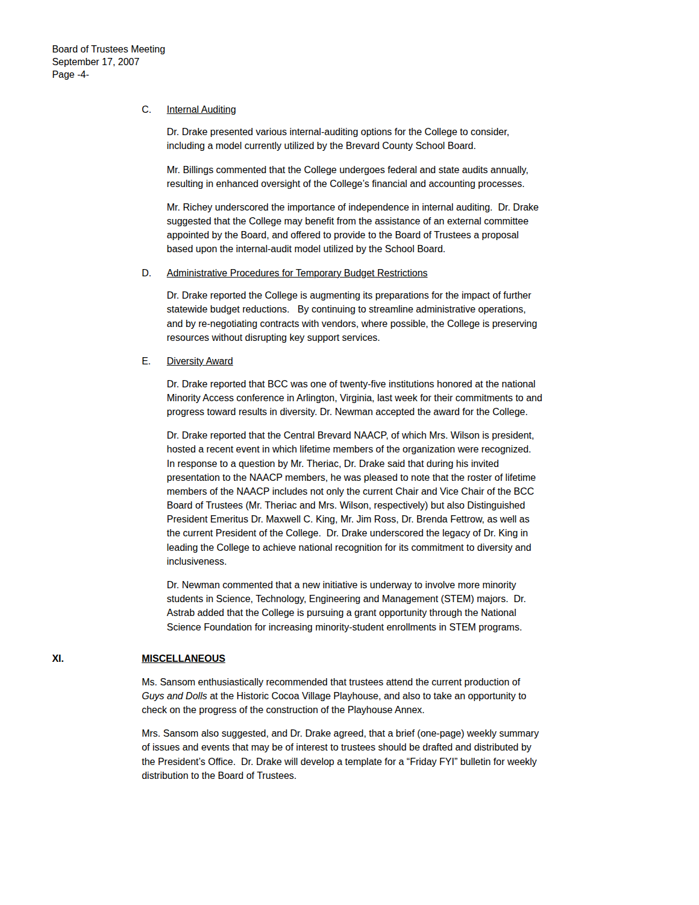Board of Trustees Meeting
September 17, 2007
Page -4-
C. Internal Auditing
Dr. Drake presented various internal-auditing options for the College to consider, including a model currently utilized by the Brevard County School Board.
Mr. Billings commented that the College undergoes federal and state audits annually, resulting in enhanced oversight of the College’s financial and accounting processes.
Mr. Richey underscored the importance of independence in internal auditing. Dr. Drake suggested that the College may benefit from the assistance of an external committee appointed by the Board, and offered to provide to the Board of Trustees a proposal based upon the internal-audit model utilized by the School Board.
D. Administrative Procedures for Temporary Budget Restrictions
Dr. Drake reported the College is augmenting its preparations for the impact of further statewide budget reductions. By continuing to streamline administrative operations, and by re-negotiating contracts with vendors, where possible, the College is preserving resources without disrupting key support services.
E. Diversity Award
Dr. Drake reported that BCC was one of twenty-five institutions honored at the national Minority Access conference in Arlington, Virginia, last week for their commitments to and progress toward results in diversity. Dr. Newman accepted the award for the College.
Dr. Drake reported that the Central Brevard NAACP, of which Mrs. Wilson is president, hosted a recent event in which lifetime members of the organization were recognized. In response to a question by Mr. Theriac, Dr. Drake said that during his invited presentation to the NAACP members, he was pleased to note that the roster of lifetime members of the NAACP includes not only the current Chair and Vice Chair of the BCC Board of Trustees (Mr. Theriac and Mrs. Wilson, respectively) but also Distinguished President Emeritus Dr. Maxwell C. King, Mr. Jim Ross, Dr. Brenda Fettrow, as well as the current President of the College. Dr. Drake underscored the legacy of Dr. King in leading the College to achieve national recognition for its commitment to diversity and inclusiveness.
Dr. Newman commented that a new initiative is underway to involve more minority students in Science, Technology, Engineering and Management (STEM) majors. Dr. Astrab added that the College is pursuing a grant opportunity through the National Science Foundation for increasing minority-student enrollments in STEM programs.
XI. MISCELLANEOUS
Ms. Sansom enthusiastically recommended that trustees attend the current production of Guys and Dolls at the Historic Cocoa Village Playhouse, and also to take an opportunity to check on the progress of the construction of the Playhouse Annex.
Mrs. Sansom also suggested, and Dr. Drake agreed, that a brief (one-page) weekly summary of issues and events that may be of interest to trustees should be drafted and distributed by the President’s Office. Dr. Drake will develop a template for a “Friday FYI” bulletin for weekly distribution to the Board of Trustees.